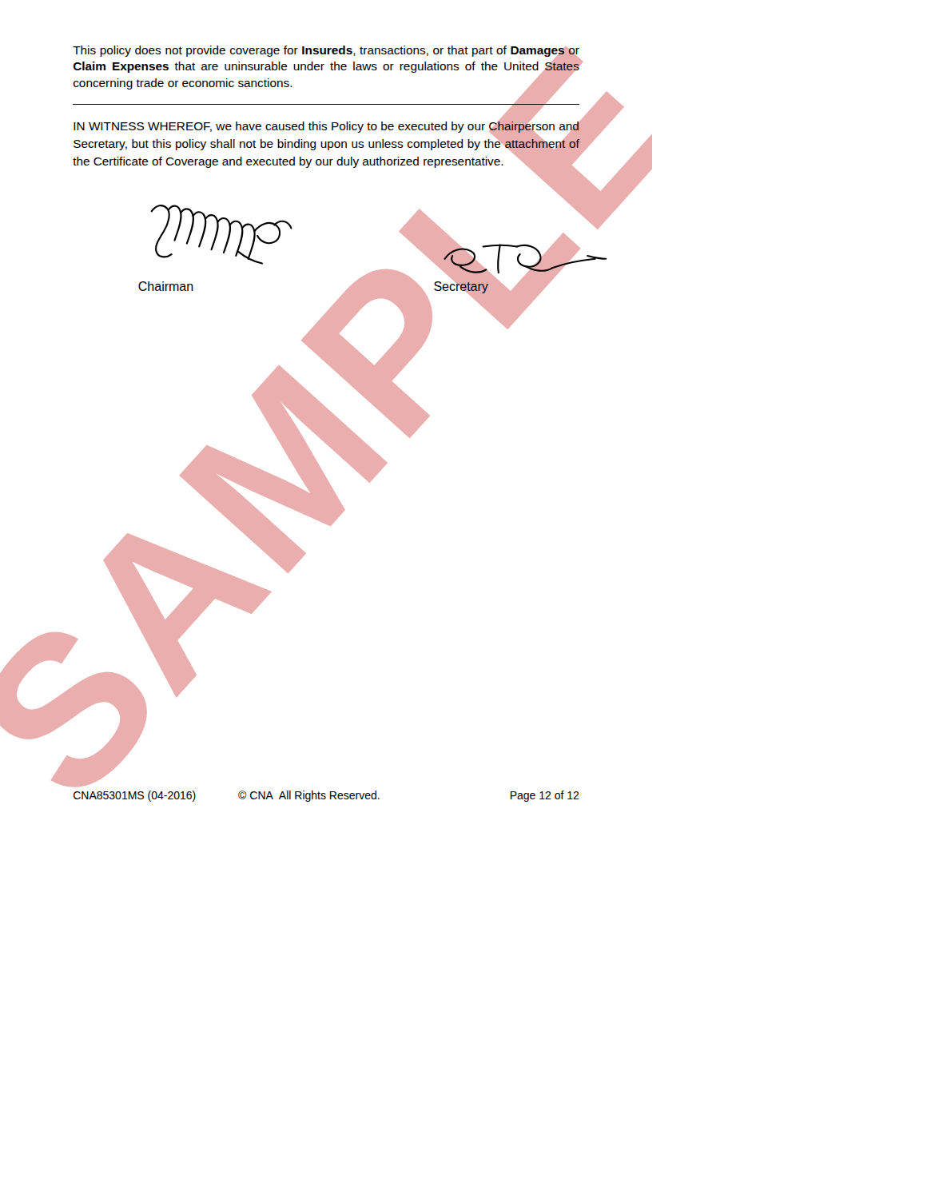SAMPLE
This policy does not provide coverage for Insureds, transactions, or that part of Damages or Claim Expenses that are uninsurable under the laws or regulations of the United States concerning trade or economic sanctions.
IN WITNESS WHEREOF, we have caused this Policy to be executed by our Chairperson and Secretary, but this policy shall not be binding upon us unless completed by the attachment of the Certificate of Coverage and executed by our duly authorized representative.
Chairman
Secretary
CNA85301MS (04-2016)© CNA All Rights Reserved. Page 12 of 12